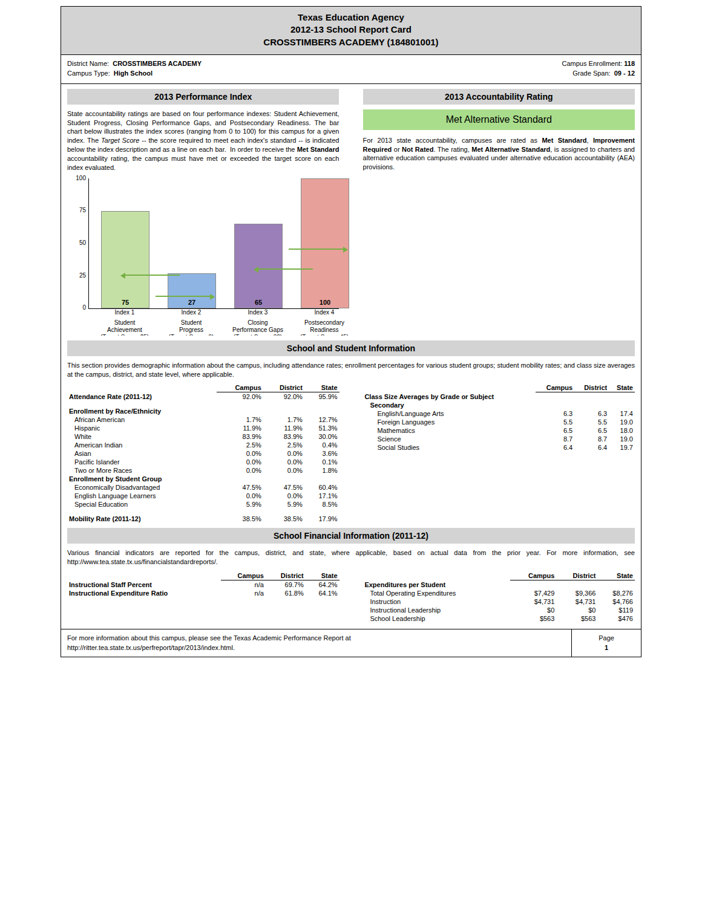Texas Education Agency
2012-13 School Report Card
CROSSTIMBERS ACADEMY (184801001)
District Name: CROSSTIMBERS ACADEMY
Campus Type: High School
Campus Enrollment: 118
Grade Span: 09 - 12
2013 Performance Index
State accountability ratings are based on four performance indexes: Student Achievement, Student Progress, Closing Performance Gaps, and Postsecondary Readiness. The bar chart below illustrates the index scores (ranging from 0 to 100) for this campus for a given index. The Target Score -- the score required to meet each index's standard -- is indicated below the index description and as a line on each bar. In order to receive the Met Standard accountability rating, the campus must have met or exceeded the target score on each index evaluated.
100
75
50
25
0
75
27
65
100
Index 1
Student
Achievement
(Target Score=25)
Index 2
Student
Progress
(Target Score=9)
Index 3
Closing
Performance Gaps
(Target Score=30)
Index 4
Postsecondary
Readiness
(Target Score=45)
2013 Accountability Rating
Met Alternative Standard
For 2013 state accountability, campuses are rated as Met Standard, Improvement Required or Not Rated. The rating, Met Alternative Standard, is assigned to charters and alternative education campuses evaluated under alternative education accountability (AEA) provisions.
School and Student Information
This section provides demographic information about the campus, including attendance rates; enrollment percentages for various student groups; student mobility rates; and class size averages at the campus, district, and state level, where applicable.
| | Campus | District | State |
| --- | --- | --- | --- |
| Attendance Rate (2011-12) | 92.0% | 92.0% | 95.9% |
| Enrollment by Race/Ethnicity | | | |
| African American | 1.7% | 1.7% | 12.7% |
| Hispanic | 11.9% | 11.9% | 51.3% |
| White | 83.9% | 83.9% | 30.0% |
| American Indian | 2.5% | 2.5% | 0.4% |
| Asian | 0.0% | 0.0% | 3.6% |
| Pacific Islander | 0.0% | 0.0% | 0.1% |
| Two or More Races | 0.0% | 0.0% | 1.8% |
| Enrollment by Student Group | | | |
| Economically Disadvantaged | 47.5% | 47.5% | 60.4% |
| English Language Learners | 0.0% | 0.0% | 17.1% |
| Special Education | 5.9% | 5.9% | 8.5% |
| Mobility Rate (2011-12) | 38.5% | 38.5% | 17.9% |
| | Campus | District | State |
| --- | --- | --- | --- |
| Class Size Averages by Grade or Subject | | | |
| Secondary | | | |
| English/Language Arts | 6.3 | 6.3 | 17.4 |
| Foreign Languages | 5.5 | 5.5 | 19.0 |
| Mathematics | 6.5 | 6.5 | 18.0 |
| Science | 8.7 | 8.7 | 19.0 |
| Social Studies | 6.4 | 6.4 | 19.7 |
School Financial Information (2011-12)
Various financial indicators are reported for the campus, district, and state, where applicable, based on actual data from the prior year. For more information, see http://www.tea.state.tx.us/financialstandardreports/.
| | Campus | District | State |
| --- | --- | --- | --- |
| Instructional Staff Percent | n/a | 69.7% | 64.2% |
| Instructional Expenditure Ratio | n/a | 61.8% | 64.1% |
| | Campus | District | State |
| --- | --- | --- | --- |
| Expenditures per Student | | | |
| Total Operating Expenditures | $7,429 | $9,366 | $8,276 |
| Instruction | $4,731 | $4,731 | $4,766 |
| Instructional Leadership | $0 | $0 | $119 |
| School Leadership | $563 | $563 | $476 |
For more information about this campus, please see the Texas Academic Performance Report at
http://ritter.tea.state.tx.us/perfreport/tapr/2013/index.html.
Page
1